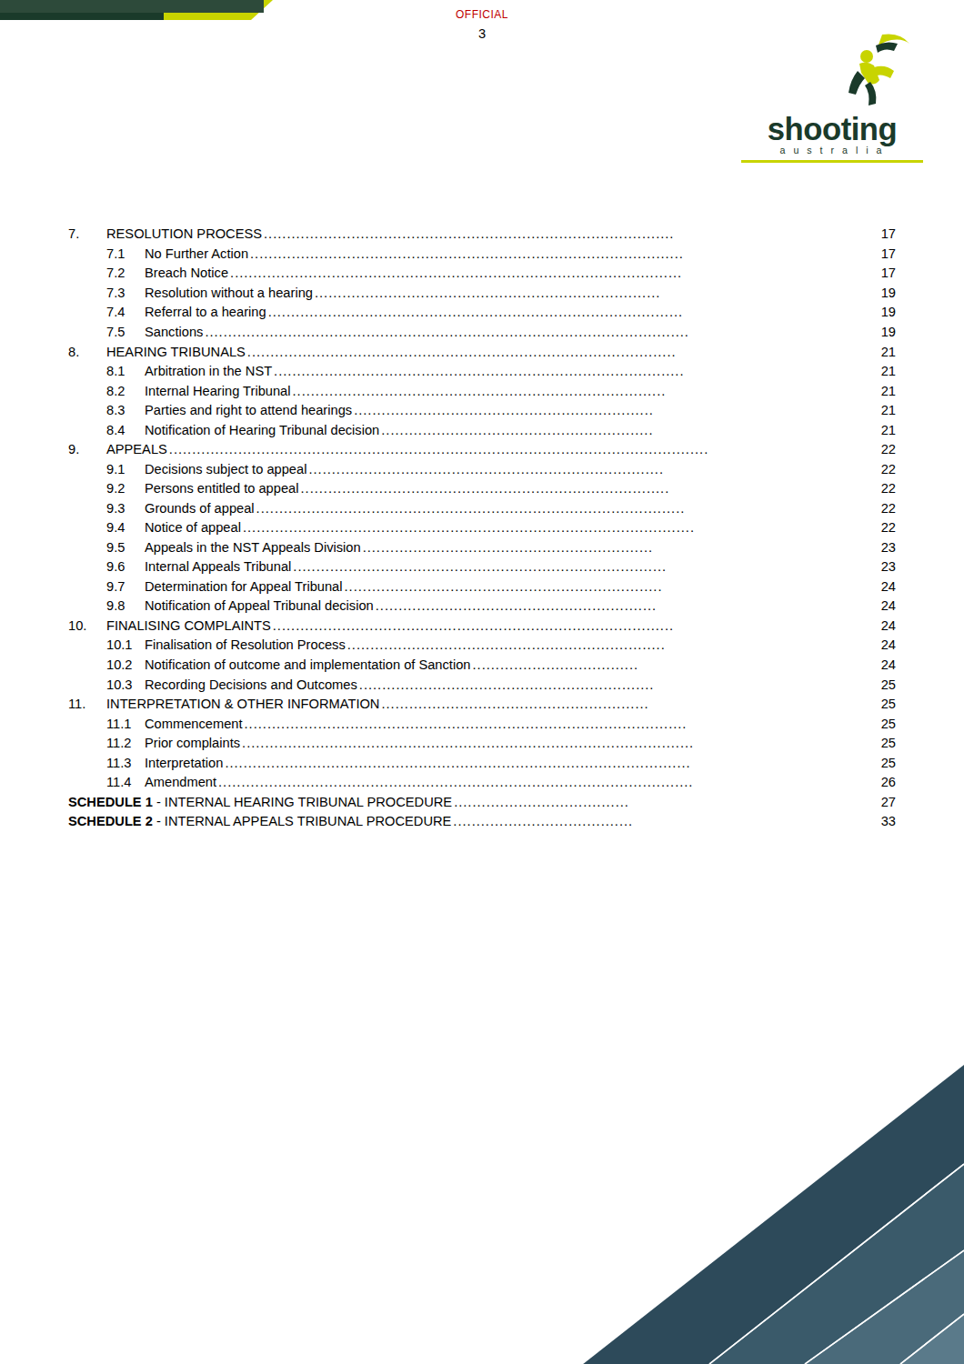OFFICIAL
3
shooting
a u s t r a l i a
7. RESOLUTION PROCESS ......................................................................................... 17
7.1 No Further Action .............................................................................................. 17
7.2 Breach Notice .................................................................................................. 17
7.3 Resolution without a hearing ........................................................................... 19
7.4 Referral to a hearing .......................................................................................... 19
7.5 Sanctions ......................................................................................................... 19
8. HEARING TRIBUNALS ............................................................................................. 21
8.1 Arbitration in the NST ......................................................................................... 21
8.2 Internal Hearing Tribunal ................................................................................. 21
8.3 Parties and right to attend hearings ................................................................. 21
8.4 Notification of Hearing Tribunal decision ........................................................... 21
9. APPEALS ..................................................................................................................... 22
9.1 Decisions subject to appeal ............................................................................. 22
9.2 Persons entitled to appeal ................................................................................ 22
9.3 Grounds of appeal ............................................................................................. 22
9.4 Notice of appeal .................................................................................................. 22
9.5 Appeals in the NST Appeals Division ............................................................... 23
9.6 Internal Appeals Tribunal ................................................................................. 23
9.7 Determination for Appeal Tribunal ..................................................................... 24
9.8 Notification of Appeal Tribunal decision ............................................................. 24
10. FINALISING COMPLAINTS ....................................................................................... 24
10.1 Finalisation of Resolution Process ..................................................................... 24
10.2 Notification of outcome and implementation of Sanction .................................... 24
10.3 Recording Decisions and Outcomes ................................................................ 25
11. INTERPRETATION & OTHER INFORMATION .......................................................... 25
11.1 Commencement ................................................................................................ 25
11.2 Prior complaints .................................................................................................. 25
11.3 Interpretation ..................................................................................................... 25
11.4 Amendment ....................................................................................................... 26
SCHEDULE 1 - INTERNAL HEARING TRIBUNAL PROCEDURE ...................................... 27
SCHEDULE 2 - INTERNAL APPEALS TRIBUNAL PROCEDURE ....................................... 33